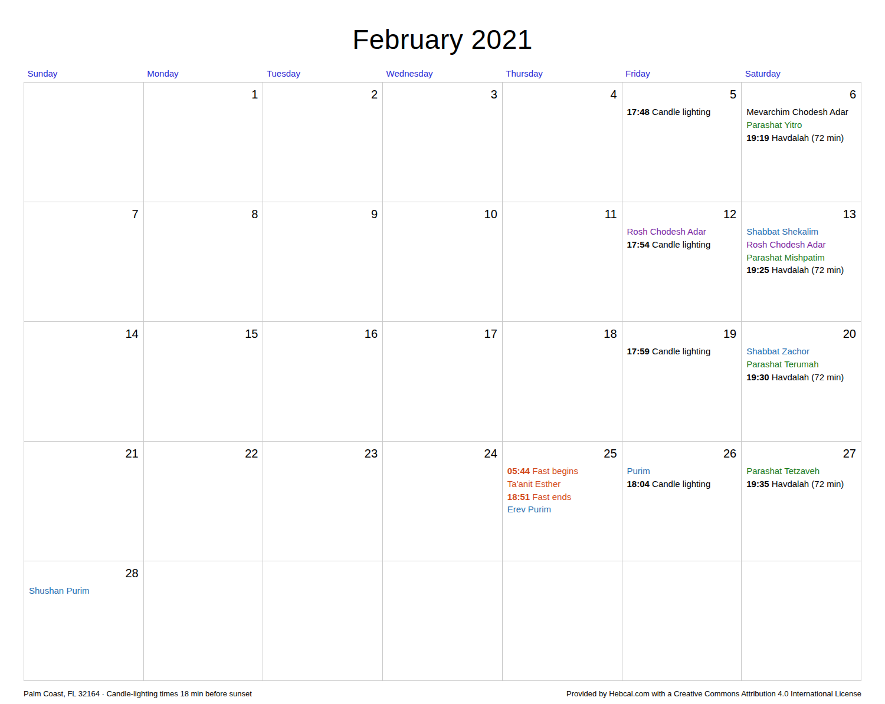February 2021
| Sunday | Monday | Tuesday | Wednesday | Thursday | Friday | Saturday |
| --- | --- | --- | --- | --- | --- | --- |
| | 1 | 2 | 3 | 4 | 5 17:48 Candle lighting | 6 Mevarchim Chodesh Adar Parashat Yitro 19:19 Havdalah (72 min) |
| 7 | 8 | 9 | 10 | 11 | 12 Rosh Chodesh Adar 17:54 Candle lighting | 13 Shabbat Shekalim Rosh Chodesh Adar Parashat Mishpatim 19:25 Havdalah (72 min) |
| 14 | 15 | 16 | 17 | 18 | 19 17:59 Candle lighting | 20 Shabbat Zachor Parashat Terumah 19:30 Havdalah (72 min) |
| 21 | 22 | 23 | 24 | 25 05:44 Fast begins Ta'anit Esther 18:51 Fast ends Erev Purim | 26 Purim 18:04 Candle lighting | 27 Parashat Tetzaveh 19:35 Havdalah (72 min) |
| 28 Shushan Purim | | | | | | |
Palm Coast, FL 32164 · Candle-lighting times 18 min before sunset
Provided by Hebcal.com with a Creative Commons Attribution 4.0 International License